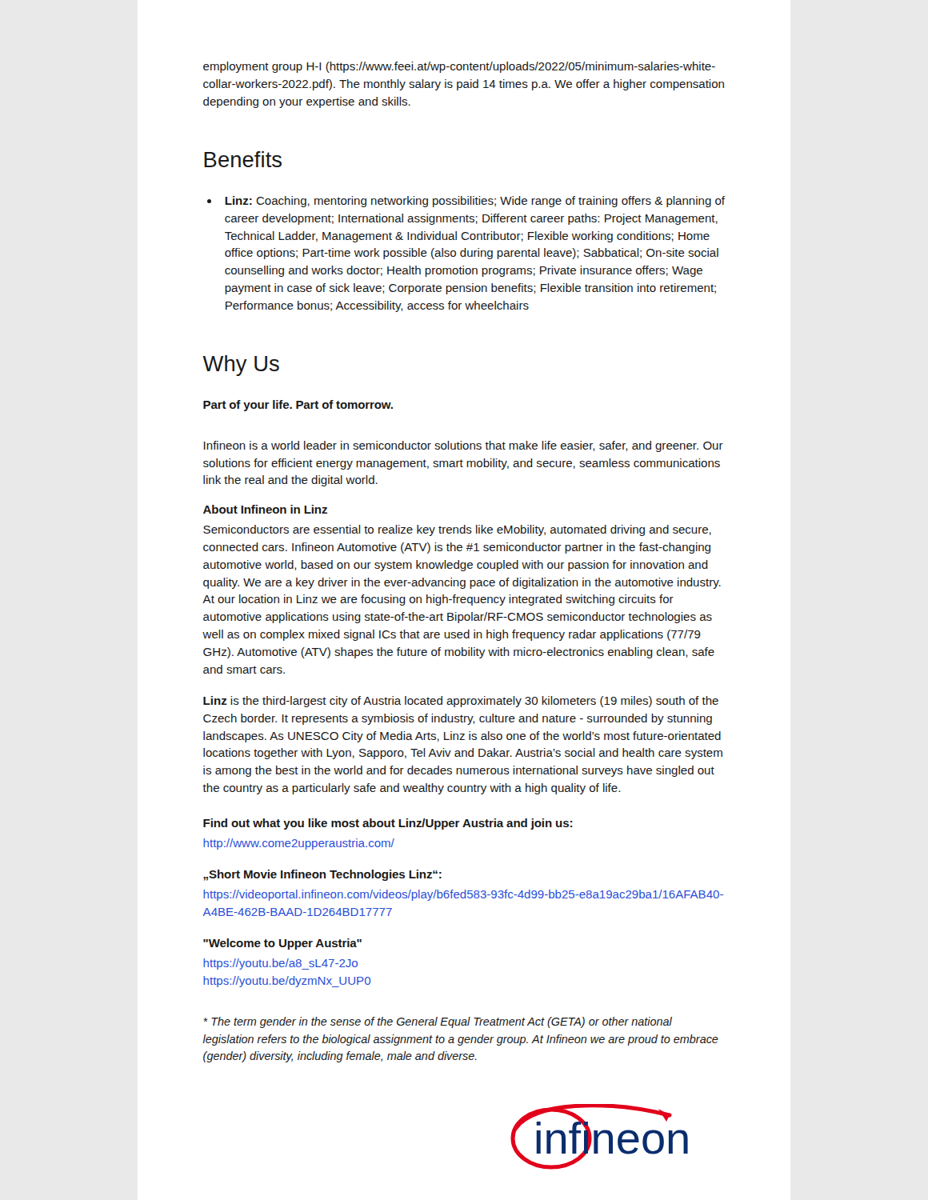employment group H-I (https://www.feei.at/wp-content/uploads/2022/05/minimum-salaries-white-collar-workers-2022.pdf). The monthly salary is paid 14 times p.a. We offer a higher compensation depending on your expertise and skills.
Benefits
Linz: Coaching, mentoring networking possibilities; Wide range of training offers & planning of career development; International assignments; Different career paths: Project Management, Technical Ladder, Management & Individual Contributor; Flexible working conditions; Home office options; Part-time work possible (also during parental leave); Sabbatical; On-site social counselling and works doctor; Health promotion programs; Private insurance offers; Wage payment in case of sick leave; Corporate pension benefits; Flexible transition into retirement; Performance bonus; Accessibility, access for wheelchairs
Why Us
Part of your life. Part of tomorrow.
Infineon is a world leader in semiconductor solutions that make life easier, safer, and greener. Our solutions for efficient energy management, smart mobility, and secure, seamless communications link the real and the digital world.
About Infineon in Linz
Semiconductors are essential to realize key trends like eMobility, automated driving and secure, connected cars. Infineon Automotive (ATV) is the #1 semiconductor partner in the fast-changing automotive world, based on our system knowledge coupled with our passion for innovation and quality. We are a key driver in the ever-advancing pace of digitalization in the automotive industry. At our location in Linz we are focusing on high-frequency integrated switching circuits for automotive applications using state-of-the-art Bipolar/RF-CMOS semiconductor technologies as well as on complex mixed signal ICs that are used in high frequency radar applications (77/79 GHz). Automotive (ATV) shapes the future of mobility with micro-electronics enabling clean, safe and smart cars.
Linz is the third-largest city of Austria located approximately 30 kilometers (19 miles) south of the Czech border. It represents a symbiosis of industry, culture and nature - surrounded by stunning landscapes. As UNESCO City of Media Arts, Linz is also one of the world’s most future-orientated locations together with Lyon, Sapporo, Tel Aviv and Dakar. Austria’s social and health care system is among the best in the world and for decades numerous international surveys have singled out the country as a particularly safe and wealthy country with a high quality of life.
Find out what you like most about Linz/Upper Austria and join us:
http://www.come2upperaustria.com/
„Short Movie Infineon Technologies Linz“:
https://videoportal.infineon.com/videos/play/b6fed583-93fc-4d99-bb25-e8a19ac29ba1/16AFAB40-A4BE-462B-BAAD-1D264BD17777
"Welcome to Upper Austria"
https://youtu.be/a8_sL47-2Jo
https://youtu.be/dyzmNx_UUP0
* The term gender in the sense of the General Equal Treatment Act (GETA) or other national legislation refers to the biological assignment to a gender group. At Infineon we are proud to embrace (gender) diversity, including female, male and diverse.
infineon